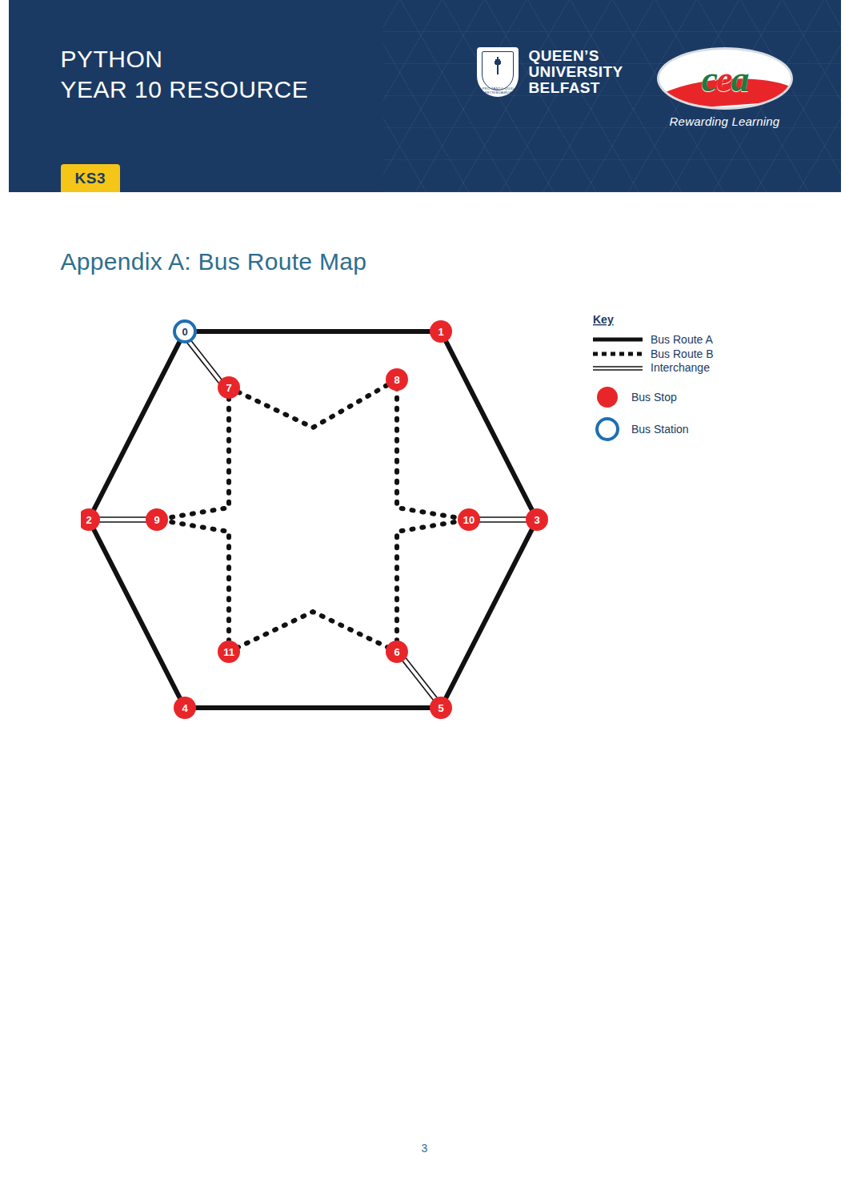Python Year 10 Resource
Pro tanto quid retribuamus
Queen’s University Belfast
cea
Rewarding Learning
KS3
Appendix A: Bus Route Map
1 3 5 4 2 7 8 10 6 11 9 0 Key Bus Route A Bus Route B Interchange Bus Stop Bus Station
3